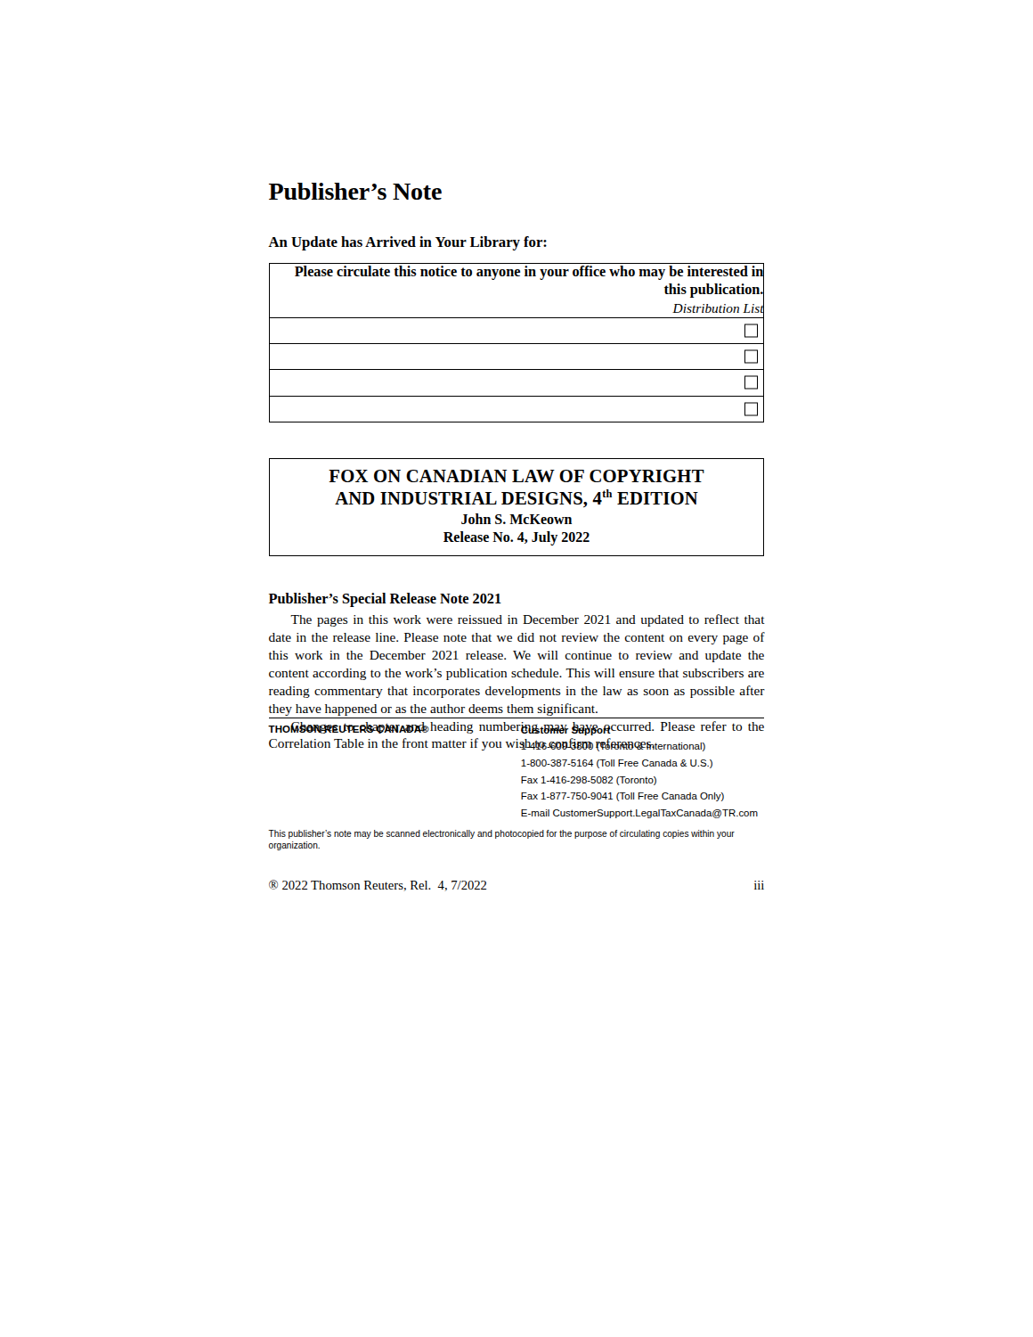Publisher’s Note
An Update has Arrived in Your Library for:
| Please circulate this notice to anyone in your office who may be interested in this publication. Distribution List |
FOX ON CANADIAN LAW OF COPYRIGHT
AND INDUSTRIAL DESIGNS, 4th EDITION
John S. McKeown
Release No. 4, July 2022
Publisher’s Special Release Note 2021
The pages in this work were reissued in December 2021 and updated to reflect that date in the release line. Please note that we did not review the content on every page of this work in the December 2021 release. We will continue to review and update the content according to the work’s publication schedule. This will ensure that subscribers are reading commentary that incorporates developments in the law as soon as possible after they have happened or as the author deems them significant.
Changes to chapter and heading numbering may have occurred. Please refer to the Correlation Table in the front matter if you wish to confirm references.
THOMSON REUTERS CANADA®
Customer Support
1-416-609-3800 (Toronto & International)
1-800-387-5164 (Toll Free Canada & U.S.)
Fax 1-416-298-5082 (Toronto)
Fax 1-877-750-9041 (Toll Free Canada Only)
E-mail CustomerSupport.LegalTaxCanada@TR.com
This publisher’s note may be scanned electronically and photocopied for the purpose of circulating copies within your organization.
® 2022 Thomson Reuters, Rel. 4, 7/2022 iii